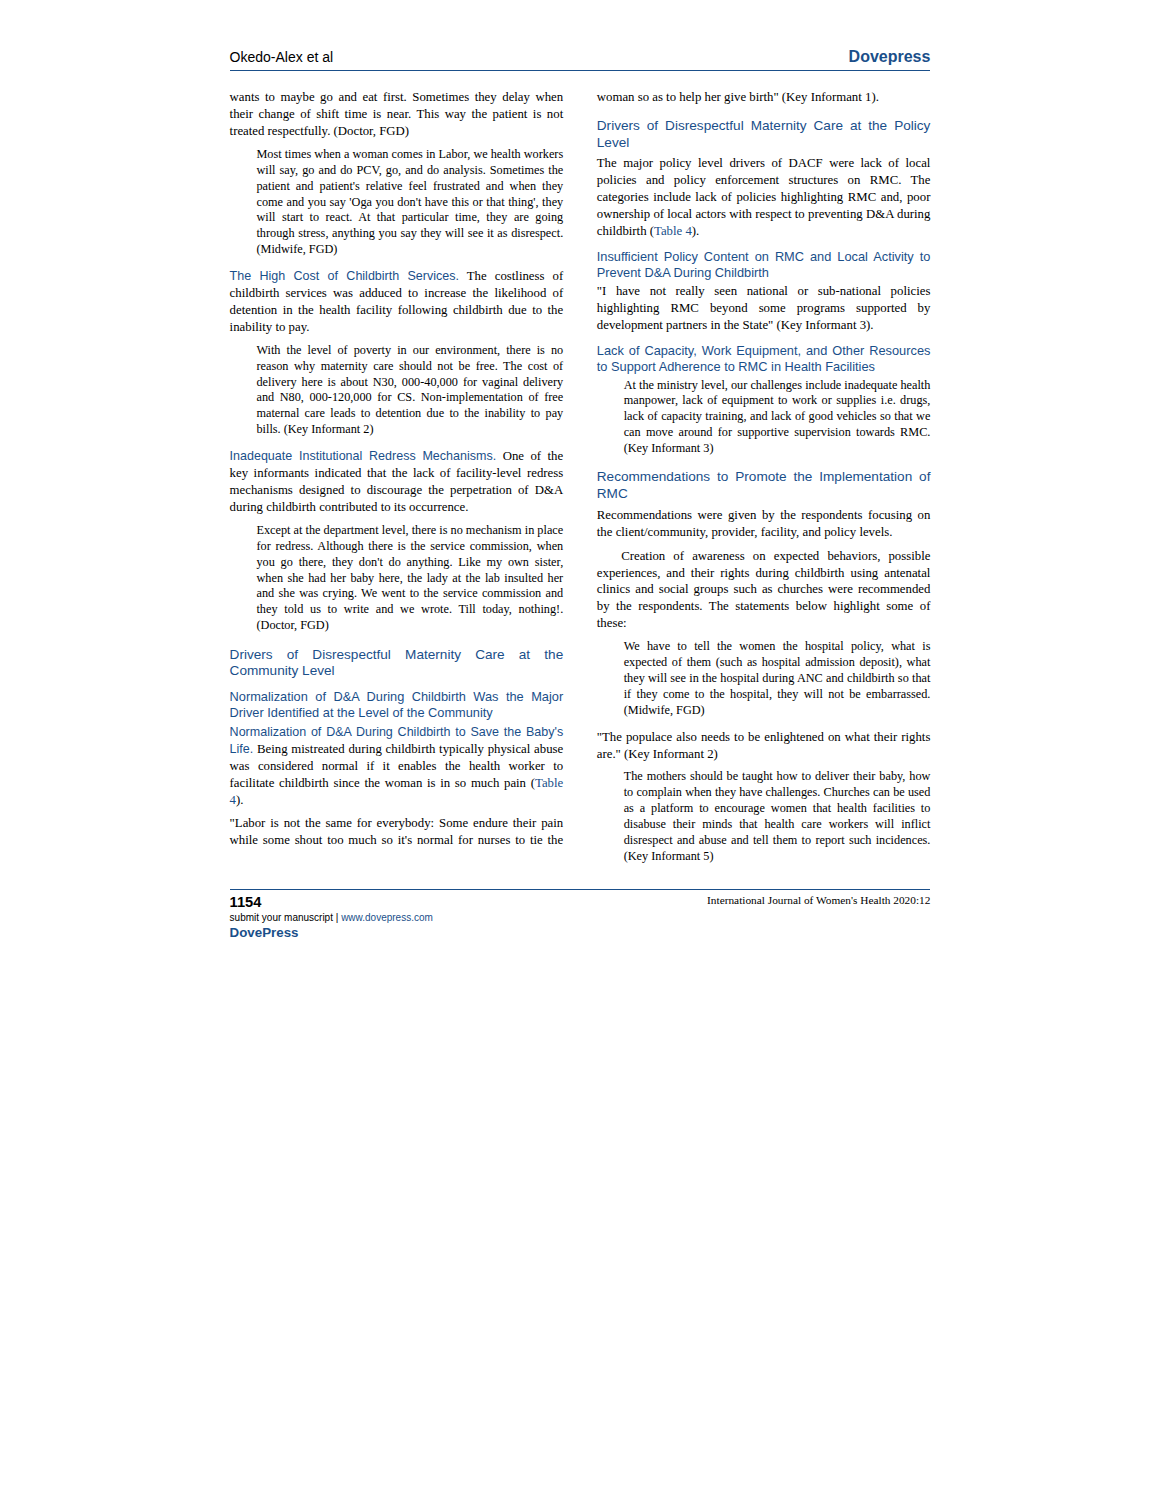Okedo-Alex et al
Dove press
wants to maybe go and eat first. Sometimes they delay when their change of shift time is near. This way the patient is not treated respectfully. (Doctor, FGD)
Most times when a woman comes in Labor, we health workers will say, go and do PCV, go, and do analysis. Sometimes the patient and patient's relative feel frustrated and when they come and you say 'Oga you don't have this or that thing', they will start to react. At that particular time, they are going through stress, anything you say they will see it as disrespect. (Midwife, FGD)
The High Cost of Childbirth Services. The costliness of childbirth services was adduced to increase the likelihood of detention in the health facility following childbirth due to the inability to pay.
With the level of poverty in our environment, there is no reason why maternity care should not be free. The cost of delivery here is about N30, 000-40,000 for vaginal delivery and N80, 000-120,000 for CS. Non-implementation of free maternal care leads to detention due to the inability to pay bills. (Key Informant 2)
Inadequate Institutional Redress Mechanisms. One of the key informants indicated that the lack of facility-level redress mechanisms designed to discourage the perpetration of D&A during childbirth contributed to its occurrence.
Except at the department level, there is no mechanism in place for redress. Although there is the service commission, when you go there, they don't do anything. Like my own sister, when she had her baby here, the lady at the lab insulted her and she was crying. We went to the service commission and they told us to write and we wrote. Till today, nothing!. (Doctor, FGD)
Drivers of Disrespectful Maternity Care at the Community Level
Normalization of D&A During Childbirth Was the Major Driver Identified at the Level of the Community
Normalization of D&A During Childbirth to Save the Baby's Life. Being mistreated during childbirth typically physical abuse was considered normal if it enables the health worker to facilitate childbirth since the woman is in so much pain (Table 4).
"Labor is not the same for everybody: Some endure their pain while some shout too much so it's normal for nurses to tie the woman so as to help her give birth" (Key Informant 1).
Drivers of Disrespectful Maternity Care at the Policy Level
The major policy level drivers of DACF were lack of local policies and policy enforcement structures on RMC. The categories include lack of policies highlighting RMC and, poor ownership of local actors with respect to preventing D&A during childbirth (Table 4).
Insufficient Policy Content on RMC and Local Activity to Prevent D&A During Childbirth
"I have not really seen national or sub-national policies highlighting RMC beyond some programs supported by development partners in the State" (Key Informant 3).
Lack of Capacity, Work Equipment, and Other Resources to Support Adherence to RMC in Health Facilities
At the ministry level, our challenges include inadequate health manpower, lack of equipment to work or supplies i.e. drugs, lack of capacity training, and lack of good vehicles so that we can move around for supportive supervision towards RMC. (Key Informant 3)
Recommendations to Promote the Implementation of RMC
Recommendations were given by the respondents focusing on the client/community, provider, facility, and policy levels.
Creation of awareness on expected behaviors, possible experiences, and their rights during childbirth using antenatal clinics and social groups such as churches were recommended by the respondents. The statements below highlight some of these:
We have to tell the women the hospital policy, what is expected of them (such as hospital admission deposit), what they will see in the hospital during ANC and childbirth so that if they come to the hospital, they will not be embarrassed. (Midwife, FGD)
"The populace also needs to be enlightened on what their rights are." (Key Informant 2)
The mothers should be taught how to deliver their baby, how to complain when they have challenges. Churches can be used as a platform to encourage women that health facilities to disabuse their minds that health care workers will inflict disrespect and abuse and tell them to report such incidences. (Key Informant 5)
1154
submit your manuscript | www.dovepress.com
Dove Press
International Journal of Women's Health 2020:12